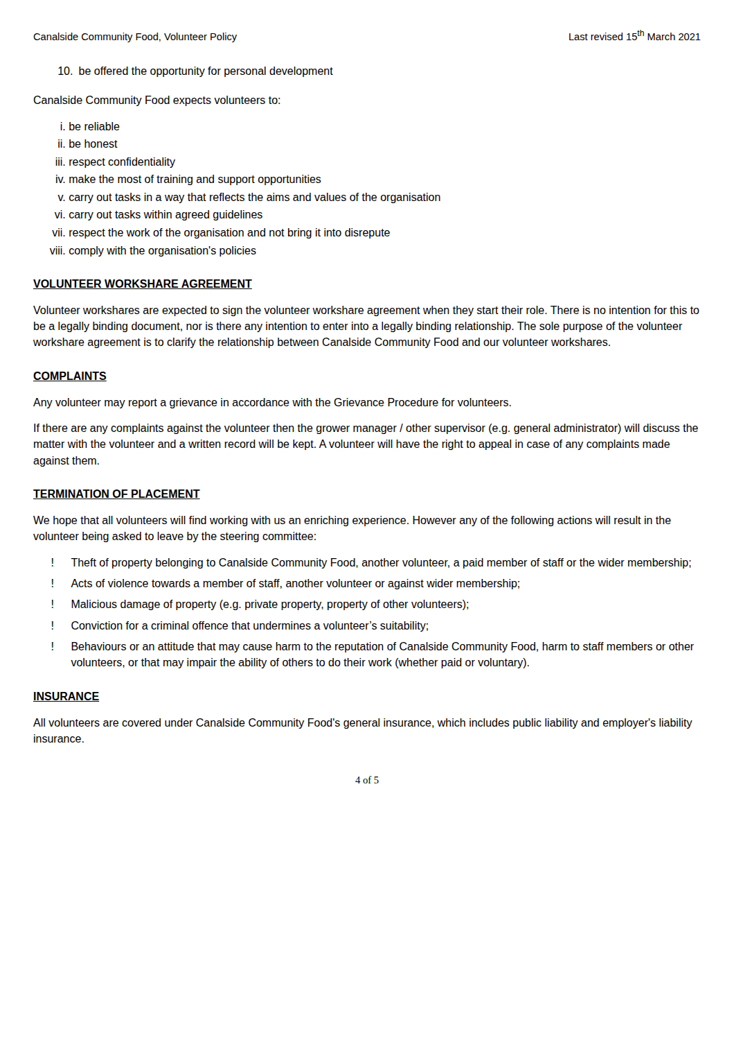Canalside Community Food, Volunteer Policy
Last revised 15th March 2021
10. be offered the opportunity for personal development
Canalside Community Food expects volunteers to:
be reliable
be honest
respect confidentiality
make the most of training and support opportunities
carry out tasks in a way that reflects the aims and values of the organisation
carry out tasks within agreed guidelines
respect the work of the organisation and not bring it into disrepute
comply with the organisation's policies
Volunteer Workshare Agreement
Volunteer workshares are expected to sign the volunteer workshare agreement when they start their role. There is no intention for this to be a legally binding document, nor is there any intention to enter into a legally binding relationship. The sole purpose of the volunteer workshare agreement is to clarify the relationship between Canalside Community Food and our volunteer workshares.
Complaints
Any volunteer may report a grievance in accordance with the Grievance Procedure for volunteers.
If there are any complaints against the volunteer then the grower manager / other supervisor (e.g. general administrator) will discuss the matter with the volunteer and a written record will be kept. A volunteer will have the right to appeal in case of any complaints made against them.
Termination of Placement
We hope that all volunteers will find working with us an enriching experience. However any of the following actions will result in the volunteer being asked to leave by the steering committee:
Theft of property belonging to Canalside Community Food, another volunteer, a paid member of staff or the wider membership;
Acts of violence towards a member of staff, another volunteer or against wider membership;
Malicious damage of property (e.g. private property, property of other volunteers);
Conviction for a criminal offence that undermines a volunteer’s suitability;
Behaviours or an attitude that may cause harm to the reputation of Canalside Community Food, harm to staff members or other volunteers, or that may impair the ability of others to do their work (whether paid or voluntary).
Insurance
All volunteers are covered under Canalside Community Food's general insurance, which includes public liability and employer's liability insurance.
4 of 5